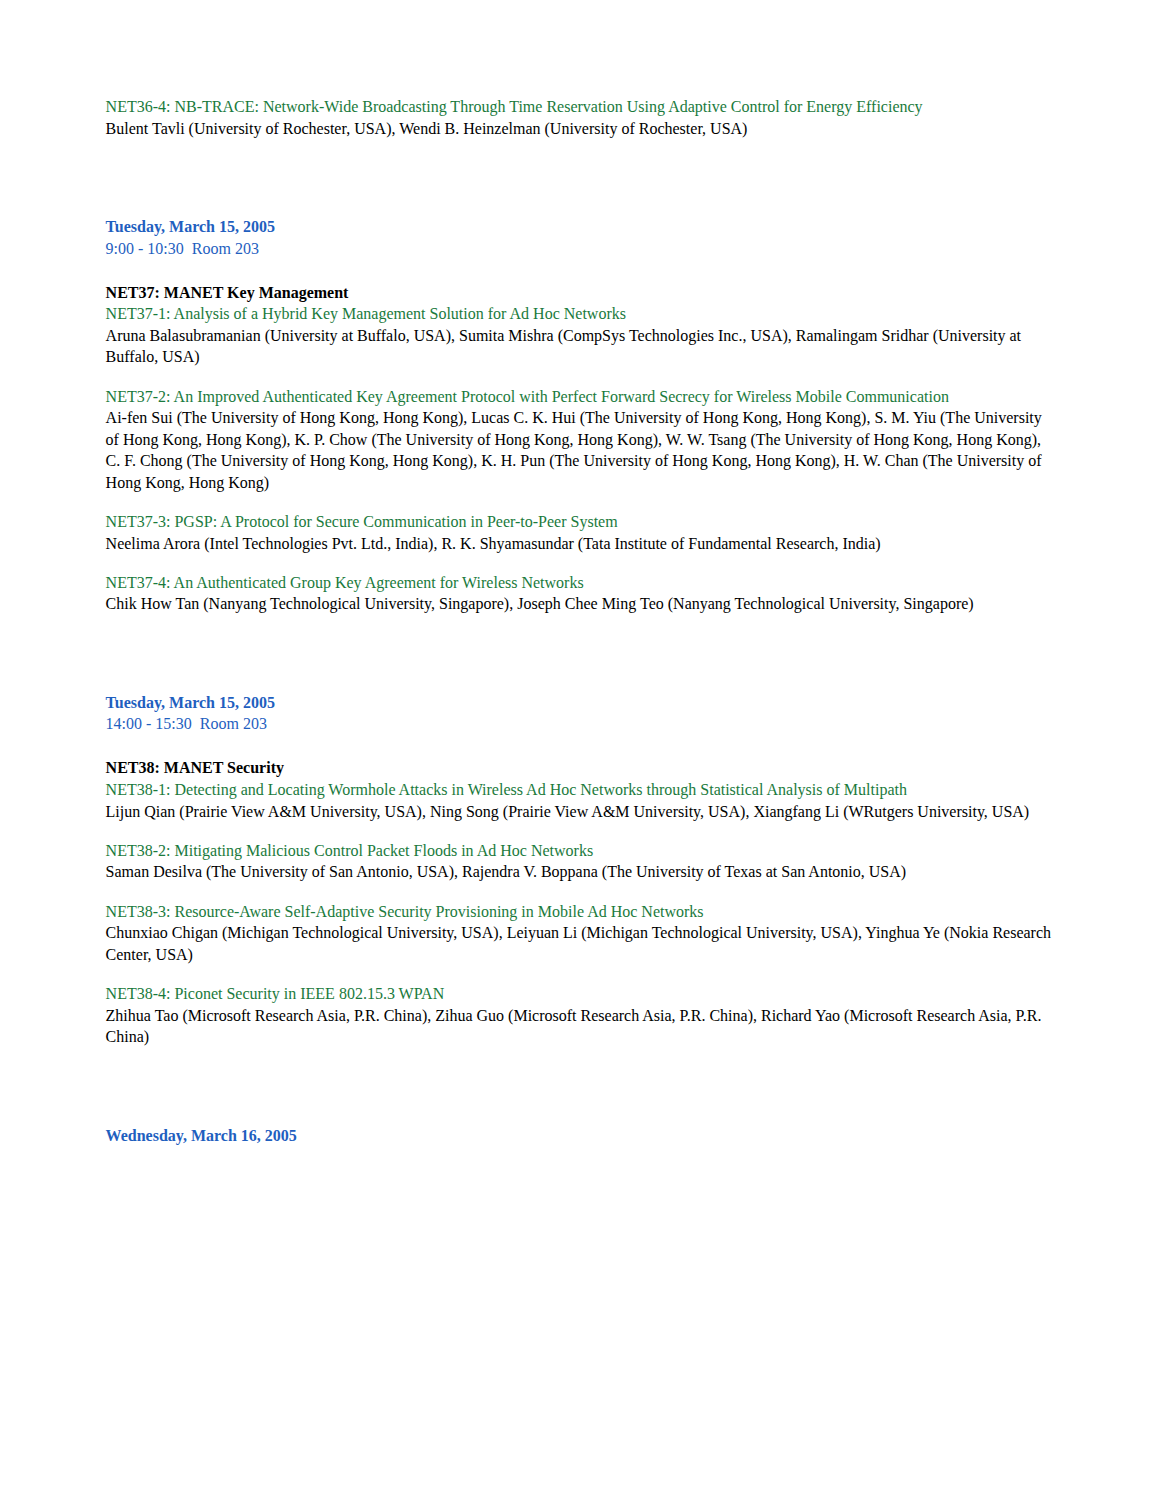NET36-4: NB-TRACE: Network-Wide Broadcasting Through Time Reservation Using Adaptive Control for Energy Efficiency
Bulent Tavli (University of Rochester, USA), Wendi B. Heinzelman (University of Rochester, USA)
Tuesday, March 15, 2005
9:00 - 10:30 Room 203
NET37: MANET Key Management
NET37-1: Analysis of a Hybrid Key Management Solution for Ad Hoc Networks
Aruna Balasubramanian (University at Buffalo, USA), Sumita Mishra (CompSys Technologies Inc., USA), Ramalingam Sridhar (University at Buffalo, USA)
NET37-2: An Improved Authenticated Key Agreement Protocol with Perfect Forward Secrecy for Wireless Mobile Communication
Ai-fen Sui (The University of Hong Kong, Hong Kong), Lucas C. K. Hui (The University of Hong Kong, Hong Kong), S. M. Yiu (The University of Hong Kong, Hong Kong), K. P. Chow (The University of Hong Kong, Hong Kong), W. W. Tsang (The University of Hong Kong, Hong Kong), C. F. Chong (The University of Hong Kong, Hong Kong), K. H. Pun (The University of Hong Kong, Hong Kong), H. W. Chan (The University of Hong Kong, Hong Kong)
NET37-3: PGSP: A Protocol for Secure Communication in Peer-to-Peer System
Neelima Arora (Intel Technologies Pvt. Ltd., India), R. K. Shyamasundar (Tata Institute of Fundamental Research, India)
NET37-4: An Authenticated Group Key Agreement for Wireless Networks
Chik How Tan (Nanyang Technological University, Singapore), Joseph Chee Ming Teo (Nanyang Technological University, Singapore)
Tuesday, March 15, 2005
14:00 - 15:30 Room 203
NET38: MANET Security
NET38-1: Detecting and Locating Wormhole Attacks in Wireless Ad Hoc Networks through Statistical Analysis of Multipath
Lijun Qian (Prairie View A&M University, USA), Ning Song (Prairie View A&M University, USA), Xiangfang Li (WRutgers University, USA)
NET38-2: Mitigating Malicious Control Packet Floods in Ad Hoc Networks
Saman Desilva (The University of San Antonio, USA), Rajendra V. Boppana (The University of Texas at San Antonio, USA)
NET38-3: Resource-Aware Self-Adaptive Security Provisioning in Mobile Ad Hoc Networks
Chunxiao Chigan (Michigan Technological University, USA), Leiyuan Li (Michigan Technological University, USA), Yinghua Ye (Nokia Research Center, USA)
NET38-4: Piconet Security in IEEE 802.15.3 WPAN
Zhihua Tao (Microsoft Research Asia, P.R. China), Zihua Guo (Microsoft Research Asia, P.R. China), Richard Yao (Microsoft Research Asia, P.R. China)
Wednesday, March 16, 2005